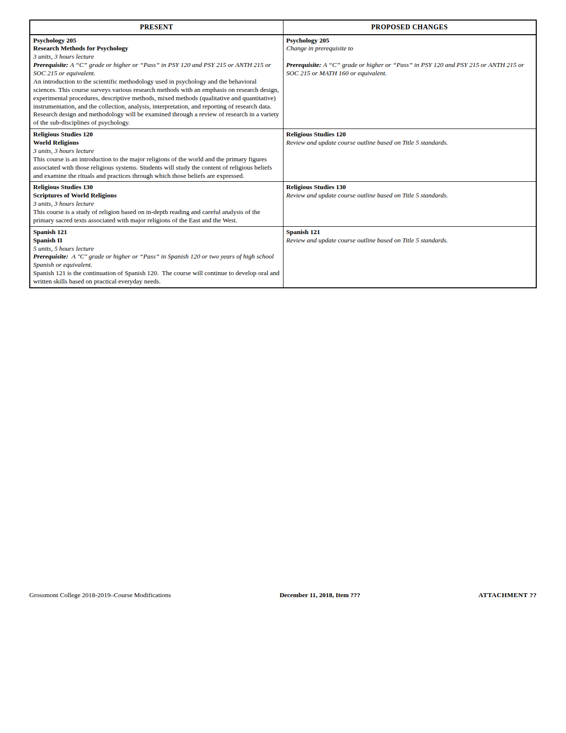| PRESENT | PROPOSED CHANGES |
| --- | --- |
| Psychology 205 Research Methods for Psychology 3 units, 3 hours lecture Prerequisite: A “C” grade or higher or “Pass” in PSY 120 and PSY 215 or ANTH 215 or SOC 215 or equivalent. An introduction to the scientific methodology used in psychology and the behavioral sciences. This course surveys various research methods with an emphasis on research design, experimental procedures, descriptive methods, mixed methods (qualitative and quantitative) instrumentation, and the collection, analysis, interpretation, and reporting of research data. Research design and methodology will be examined through a review of research in a variety of the sub-disciplines of psychology. | Psychology 205 Change in prerequisite to Prerequisite: A “C” grade or higher or “Pass” in PSY 120 and PSY 215 or ANTH 215 or SOC 215 or MATH 160 or equivalent. |
| Religious Studies 120 World Religions 3 units, 3 hours lecture This course is an introduction to the major religions of the world and the primary figures associated with those religious systems. Students will study the content of religious beliefs and examine the rituals and practices through which those beliefs are expressed. | Religious Studies 120 Review and update course outline based on Title 5 standards. |
| Religious Studies 130 Scriptures of World Religions 3 units, 3 hours lecture This course is a study of religion based on in-depth reading and careful analysis of the primary sacred texts associated with major religions of the East and the West. | Religious Studies 130 Review and update course outline based on Title 5 standards. |
| Spanish 121 Spanish II 5 units, 5 hours lecture Prerequisite: A "C" grade or higher or “Pass” in Spanish 120 or two years of high school Spanish or equivalent. Spanish 121 is the continuation of Spanish 120. The course will continue to develop oral and written skills based on practical everyday needs. | Spanish 121 Review and update course outline based on Title 5 standards. |
Grossmont College 2018-2019–Course Modifications
December 11, 2018, Item ???
ATTACHMENT ??